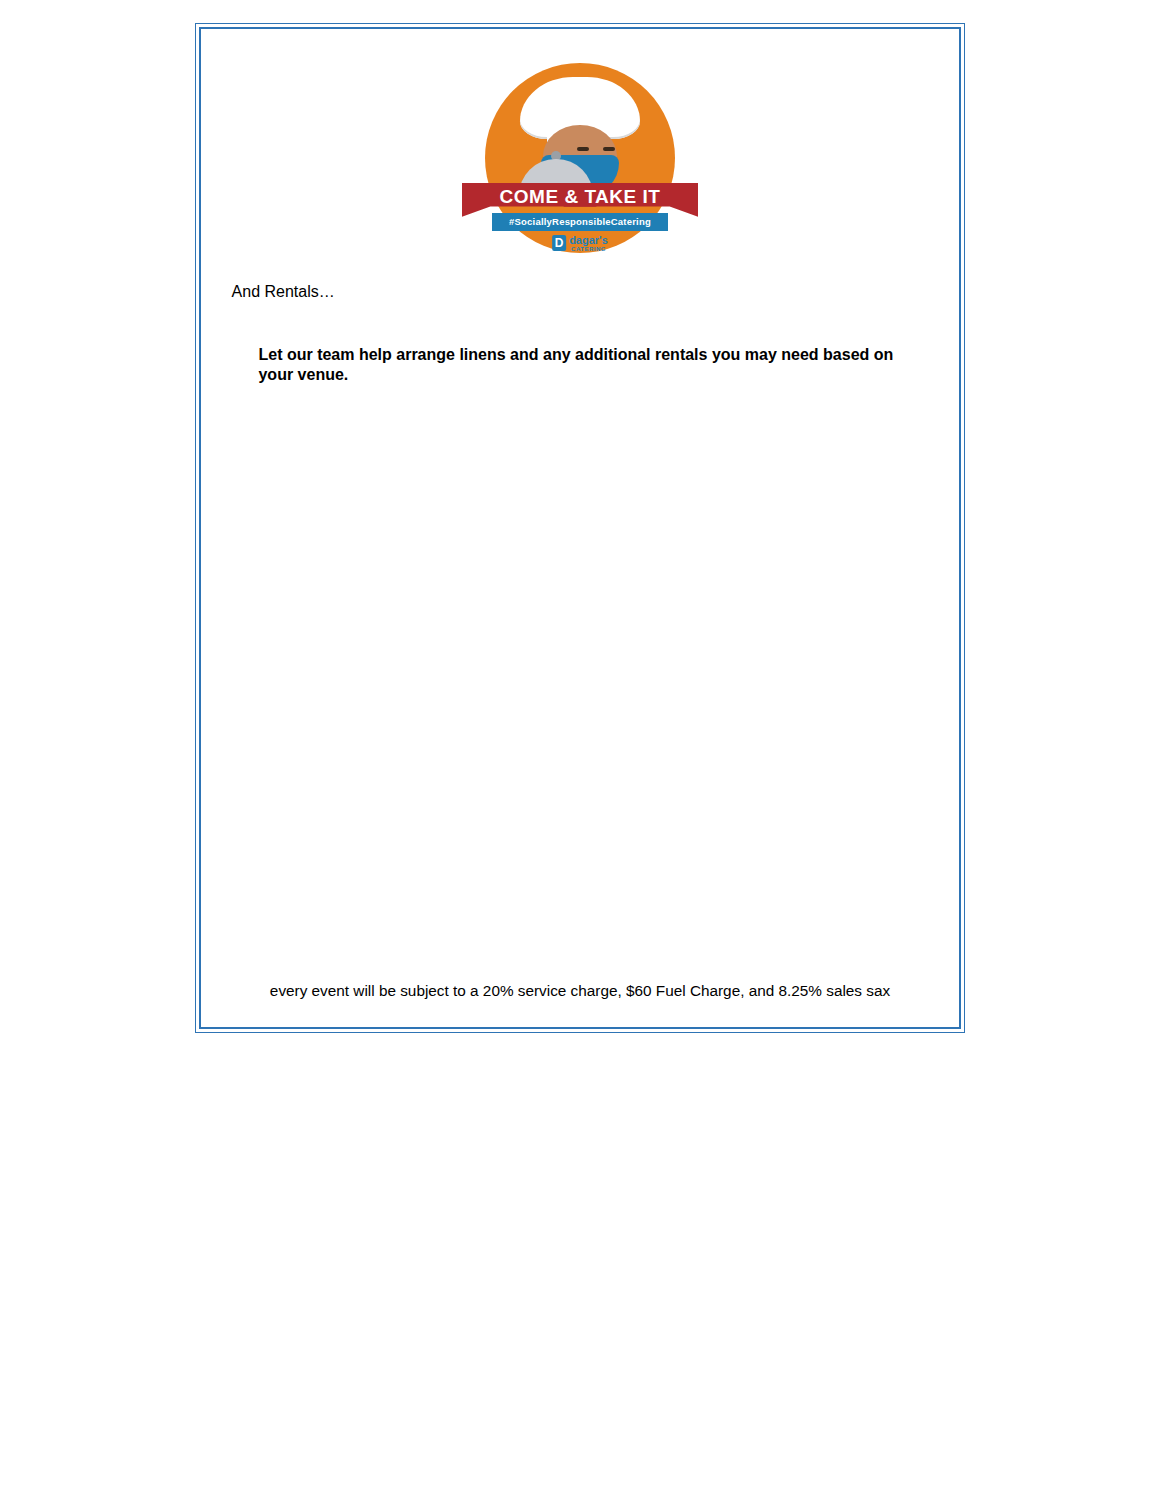COME & TAKE IT
#SociallyResponsibleCatering
D dagar'sCATERING
And Rentals…
Let our team help arrange linens and any additional rentals you may need based on your venue.
every event will be subject to a 20% service charge, $60 Fuel Charge, and 8.25% sales sax